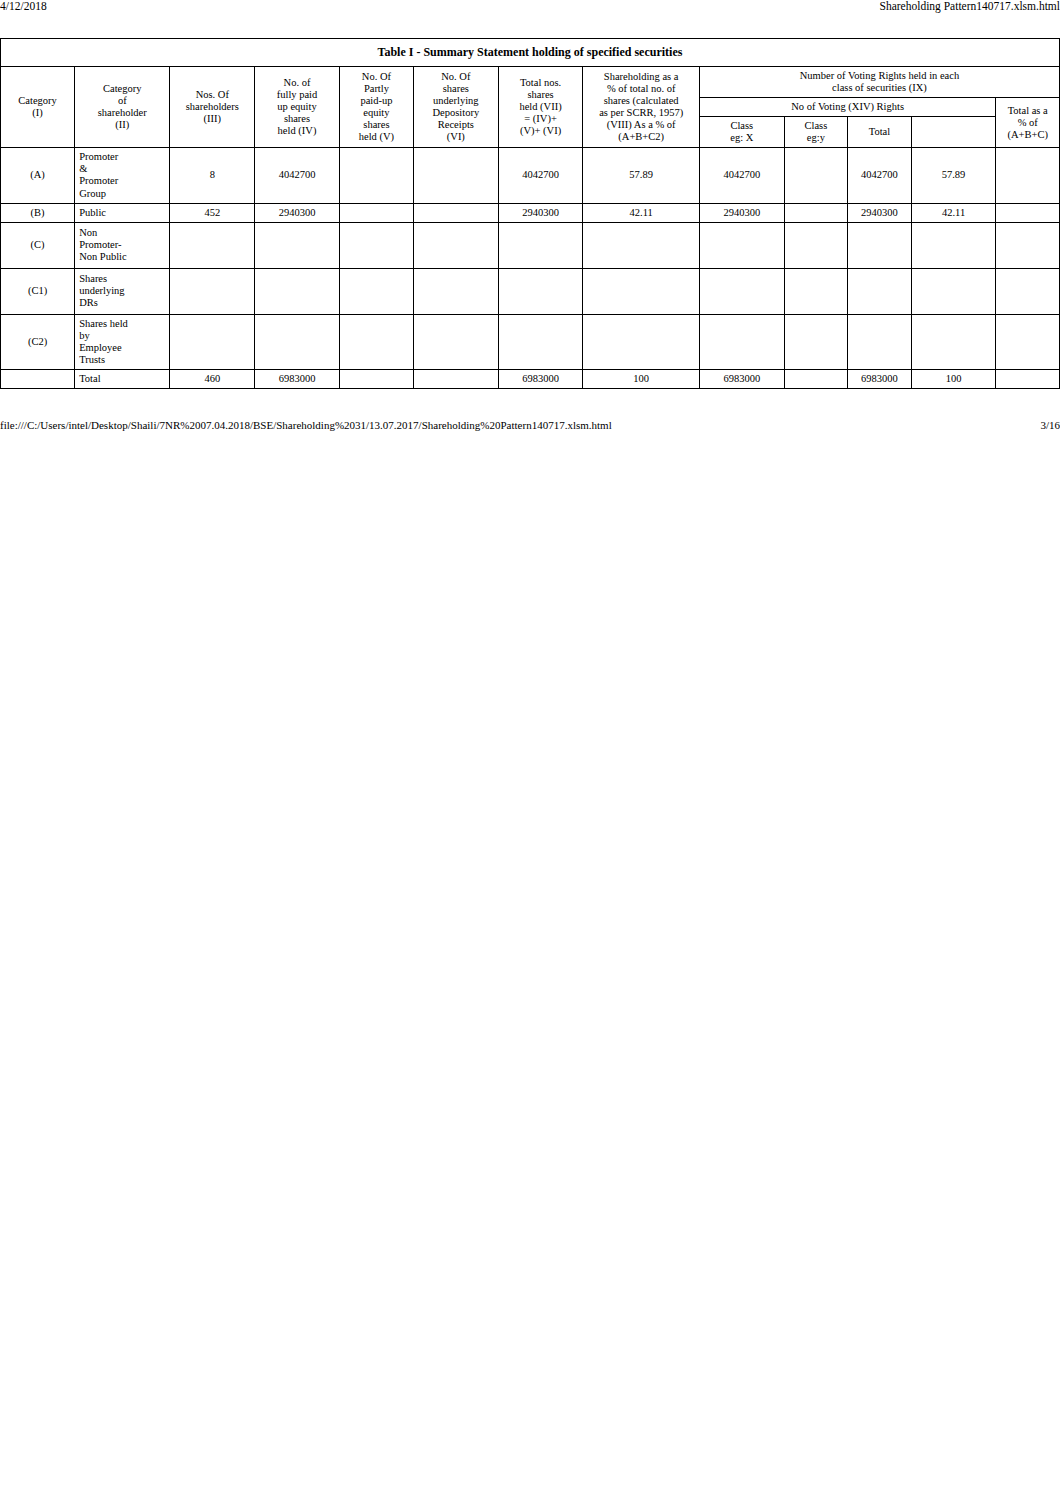4/12/2018
Shareholding Pattern140717.xlsm.html
Table I - Summary Statement holding of specified securities
| Category (I) | Category of shareholder (II) | Nos. Of shareholders (III) | No. of fully paid up equity shares held (IV) | No. Of Partly paid-up equity shares held (V) | No. Of shares underlying Depository Receipts (VI) | Total nos. shares held (VII) = (IV)+ (V)+ (VI) | Shareholding as a % of total no. of shares (calculated as per SCRR, 1957) (VIII) As a % of (A+B+C2) | Number of Voting Rights held in each class of securities (IX) |
| --- | --- | --- | --- | --- | --- | --- | --- | --- |
| No of Voting (XIV) Rights | Total as a % of (A+B+C) |
| Class eg: X | Class eg:y | Total | |
| (A) | Promoter & Promoter Group | 8 | 4042700 | | | 4042700 | 57.89 | 4042700 | | 4042700 | 57.89 | |
| (B) | Public | 452 | 2940300 | | | 2940300 | 42.11 | 2940300 | | 2940300 | 42.11 | |
| (C) | Non Promoter- Non Public | | | | | | | | | | | |
| (C1) | Shares underlying DRs | | | | | | | | | | | |
| (C2) | Shares held by Employee Trusts | | | | | | | | | | | |
| | Total | 460 | 6983000 | | | 6983000 | 100 | 6983000 | | 6983000 | 100 | |
file:///C:/Users/intel/Desktop/Shaili/7NR%2007.04.2018/BSE/Shareholding%2031/13.07.2017/Shareholding%20Pattern140717.xlsm.html
3/16